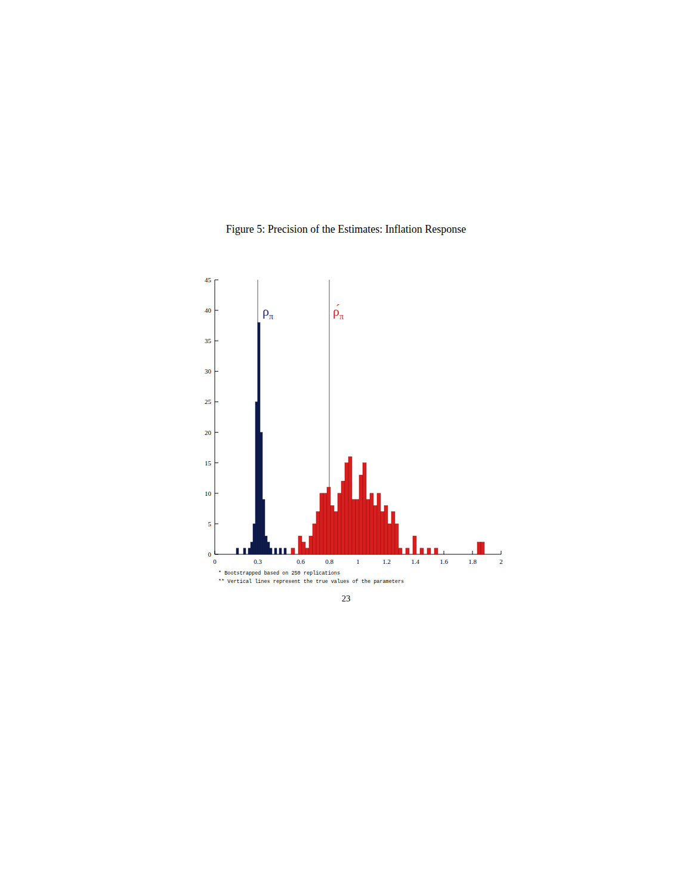Figure 5: Precision of the Estimates: Inflation Response
0 5 10 15 20 25 30 35 40 45 0 0.3 0.6 0.8 1 1.2 1.4 1.6 1.8 2 ρπ ρ́π * Bootstrapped based on 250 replications ** Vertical lines represent the true values of the parameters
23